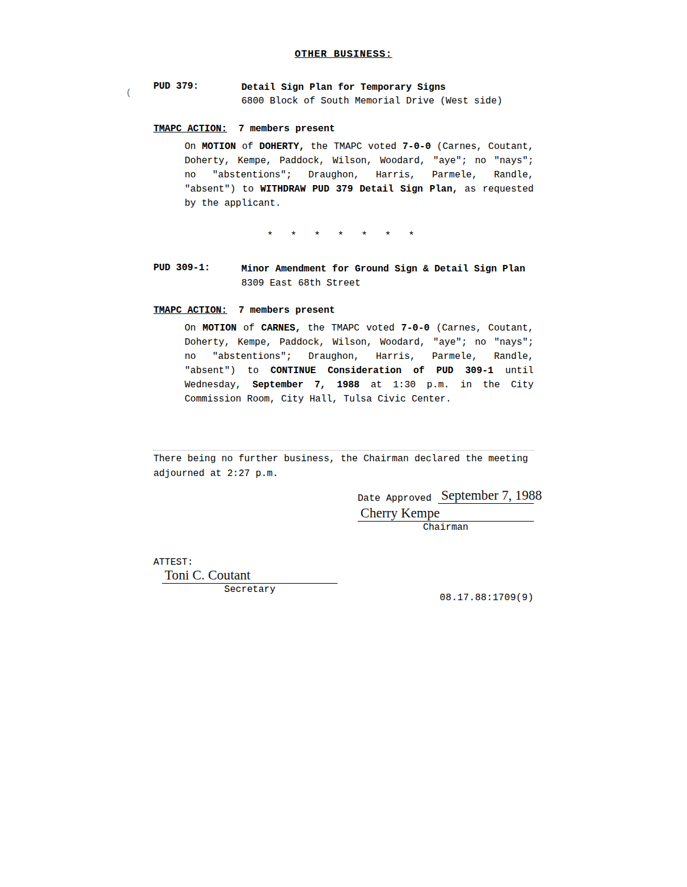OTHER BUSINESS:
(
PUD 379:
Detail Sign Plan for Temporary Signs
6800 Block of South Memorial Drive (West side)
TMAPC ACTION: 7 members present
On MOTION of DOHERTY, the TMAPC voted 7-0-0 (Carnes, Coutant, Doherty, Kempe, Paddock, Wilson, Woodard, "aye"; no "nays"; no "abstentions"; Draughon, Harris, Parmele, Randle, "absent") to WITHDRAW PUD 379 Detail Sign Plan, as requested by the applicant.
* * * * * * *
PUD 309-1:
Minor Amendment for Ground Sign & Detail Sign Plan
8309 East 68th Street
TMAPC ACTION: 7 members present
On MOTION of CARNES, the TMAPC voted 7-0-0 (Carnes, Coutant, Doherty, Kempe, Paddock, Wilson, Woodard, "aye"; no "nays"; no "abstentions"; Draughon, Harris, Parmele, Randle, "absent") to CONTINUE Consideration of PUD 309-1 until Wednesday, September 7, 1988 at 1:30 p.m. in the City Commission Room, City Hall, Tulsa Civic Center.
There being no further business, the Chairman declared the meeting adjourned at 2:27 p.m.
Date Approved
September 7, 1988
Cherry Kempe
Chairman
ATTEST:
Toni C. Coutant
Secretary
08.17.88:1709(9)